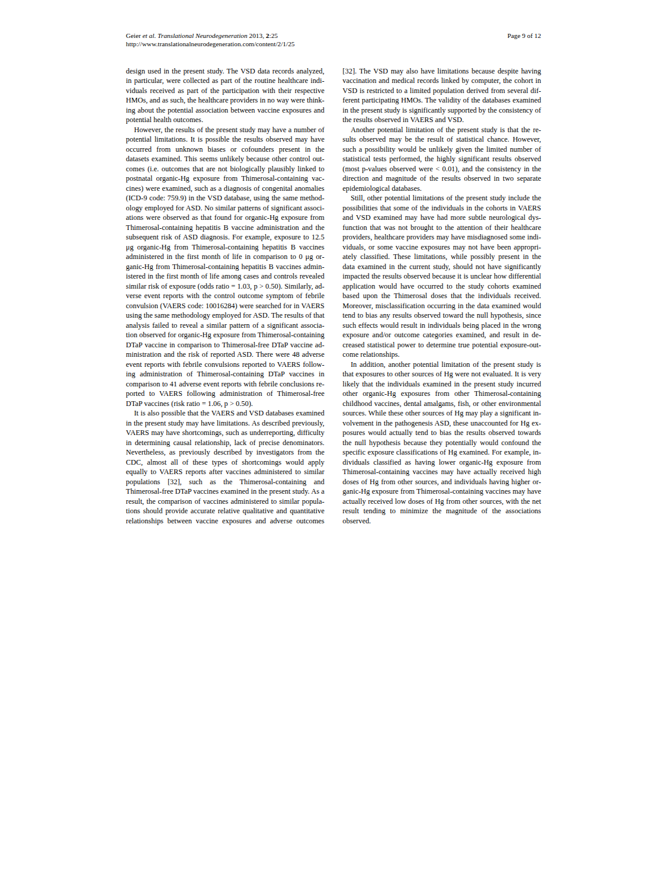Geier et al. Translational Neurodegeneration 2013, 2:25 http://www.translationalneurodegeneration.com/content/2/1/25
Page 9 of 12
design used in the present study. The VSD data records analyzed, in particular, were collected as part of the routine healthcare individuals received as part of the participation with their respective HMOs, and as such, the healthcare providers in no way were thinking about the potential association between vaccine exposures and potential health outcomes.
However, the results of the present study may have a number of potential limitations. It is possible the results observed may have occurred from unknown biases or cofounders present in the datasets examined. This seems unlikely because other control outcomes (i.e. outcomes that are not biologically plausibly linked to postnatal organic-Hg exposure from Thimerosal-containing vaccines) were examined, such as a diagnosis of congenital anomalies (ICD-9 code: 759.9) in the VSD database, using the same methodology employed for ASD. No similar patterns of significant associations were observed as that found for organic-Hg exposure from Thimerosal-containing hepatitis B vaccine administration and the subsequent risk of ASD diagnosis. For example, exposure to 12.5 μg organic-Hg from Thimerosal-containing hepatitis B vaccines administered in the first month of life in comparison to 0 μg organic-Hg from Thimerosal-containing hepatitis B vaccines administered in the first month of life among cases and controls revealed similar risk of exposure (odds ratio = 1.03, p > 0.50). Similarly, adverse event reports with the control outcome symptom of febrile convulsion (VAERS code: 10016284) were searched for in VAERS using the same methodology employed for ASD. The results of that analysis failed to reveal a similar pattern of a significant association observed for organic-Hg exposure from Thimerosal-containing DTaP vaccine in comparison to Thimerosal-free DTaP vaccine administration and the risk of reported ASD. There were 48 adverse event reports with febrile convulsions reported to VAERS following administration of Thimerosal-containing DTaP vaccines in comparison to 41 adverse event reports with febrile conclusions reported to VAERS following administration of Thimerosal-free DTaP vaccines (risk ratio = 1.06, p > 0.50).
It is also possible that the VAERS and VSD databases examined in the present study may have limitations. As described previously, VAERS may have shortcomings, such as underreporting, difficulty in determining causal relationship, lack of precise denominators. Nevertheless, as previously described by investigators from the CDC, almost all of these types of shortcomings would apply equally to VAERS reports after vaccines administered to similar populations [32], such as the Thimerosal-containing and Thimerosal-free DTaP vaccines examined in the present study. As a result, the comparison of vaccines administered to similar populations should provide accurate relative qualitative and quantitative relationships between vaccine exposures and adverse outcomes [32]. The VSD may also have limitations because despite having vaccination and medical records linked by computer, the cohort in VSD is restricted to a limited population derived from several different participating HMOs. The validity of the databases examined in the present study is significantly supported by the consistency of the results observed in VAERS and VSD.
Another potential limitation of the present study is that the results observed may be the result of statistical chance. However, such a possibility would be unlikely given the limited number of statistical tests performed, the highly significant results observed (most p-values observed were < 0.01), and the consistency in the direction and magnitude of the results observed in two separate epidemiological databases.
Still, other potential limitations of the present study include the possibilities that some of the individuals in the cohorts in VAERS and VSD examined may have had more subtle neurological dysfunction that was not brought to the attention of their healthcare providers, healthcare providers may have misdiagnosed some individuals, or some vaccine exposures may not have been appropriately classified. These limitations, while possibly present in the data examined in the current study, should not have significantly impacted the results observed because it is unclear how differential application would have occurred to the study cohorts examined based upon the Thimerosal doses that the individuals received. Moreover, misclassification occurring in the data examined would tend to bias any results observed toward the null hypothesis, since such effects would result in individuals being placed in the wrong exposure and/or outcome categories examined, and result in decreased statistical power to determine true potential exposure-outcome relationships.
In addition, another potential limitation of the present study is that exposures to other sources of Hg were not evaluated. It is very likely that the individuals examined in the present study incurred other organic-Hg exposures from other Thimerosal-containing childhood vaccines, dental amalgams, fish, or other environmental sources. While these other sources of Hg may play a significant involvement in the pathogenesis ASD, these unaccounted for Hg exposures would actually tend to bias the results observed towards the null hypothesis because they potentially would confound the specific exposure classifications of Hg examined. For example, individuals classified as having lower organic-Hg exposure from Thimerosal-containing vaccines may have actually received high doses of Hg from other sources, and individuals having higher organic-Hg exposure from Thimerosal-containing vaccines may have actually received low doses of Hg from other sources, with the net result tending to minimize the magnitude of the associations observed.